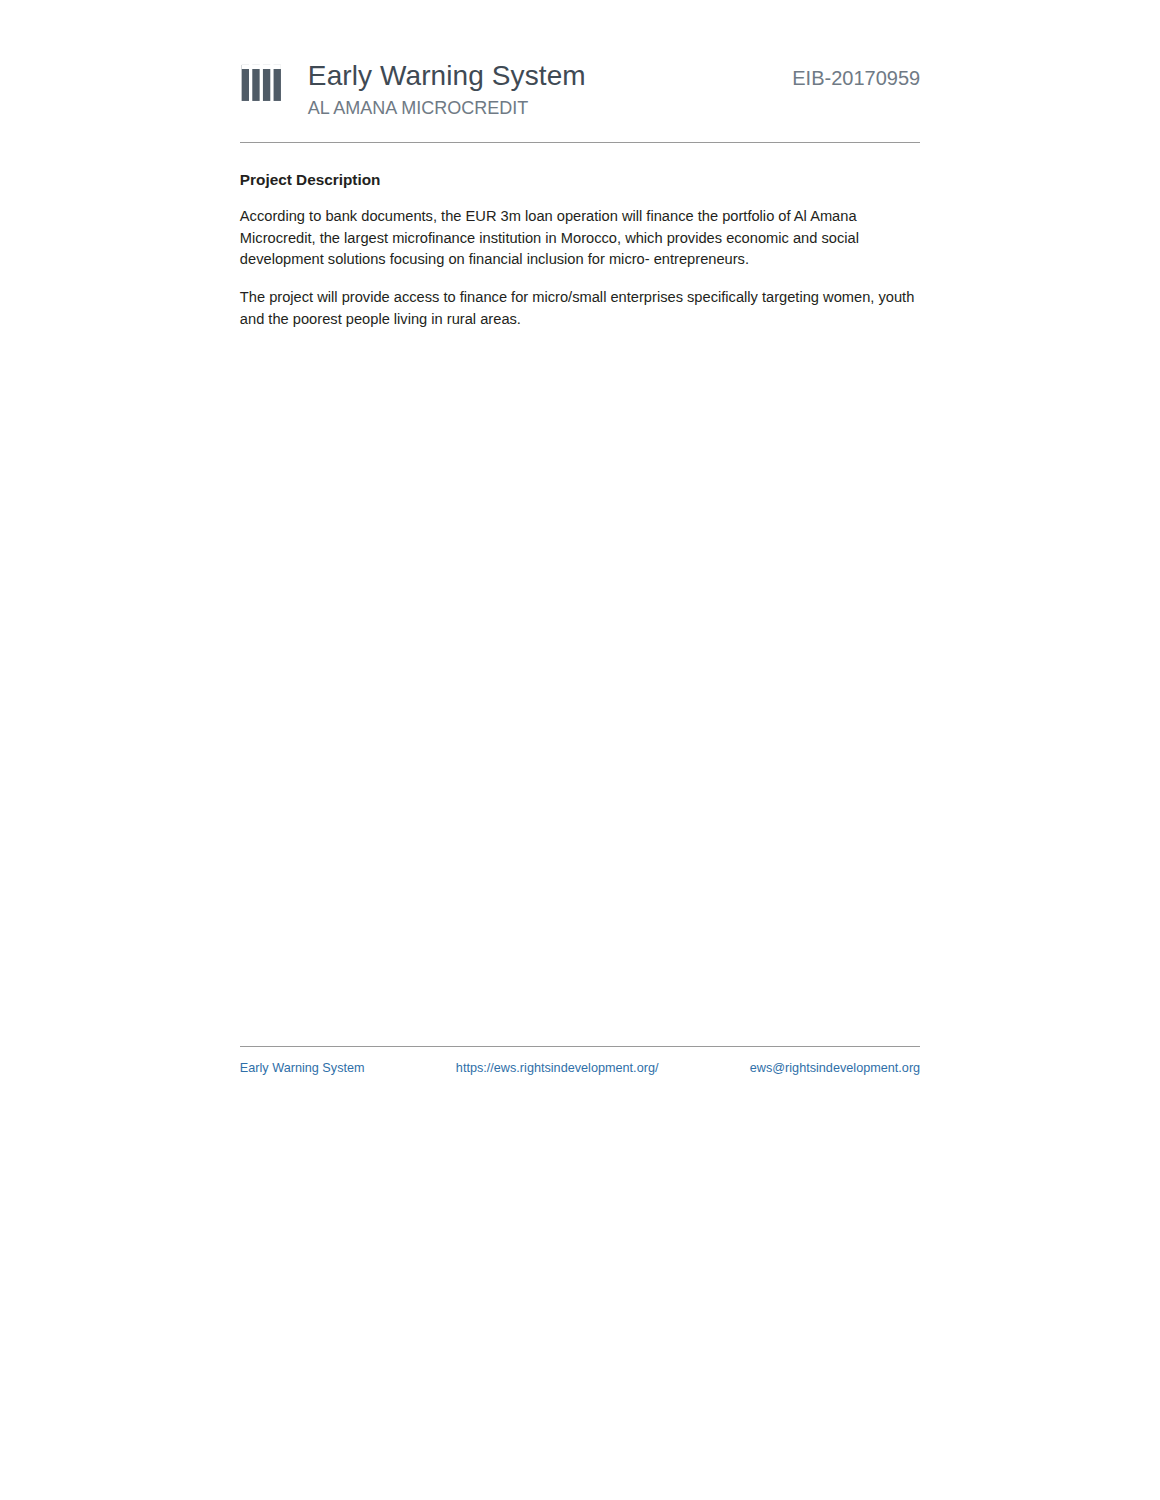Early Warning System AL AMANA MICROCREDIT
EIB-20170959
Project Description
According to bank documents, the EUR 3m loan operation will finance the portfolio of Al Amana Microcredit, the largest microfinance institution in Morocco, which provides economic and social development solutions focusing on financial inclusion for micro- entrepreneurs.
The project will provide access to finance for micro/small enterprises specifically targeting women, youth and the poorest people living in rural areas.
Early Warning System
https://ews.rightsindevelopment.org/
ews@rightsindevelopment.org